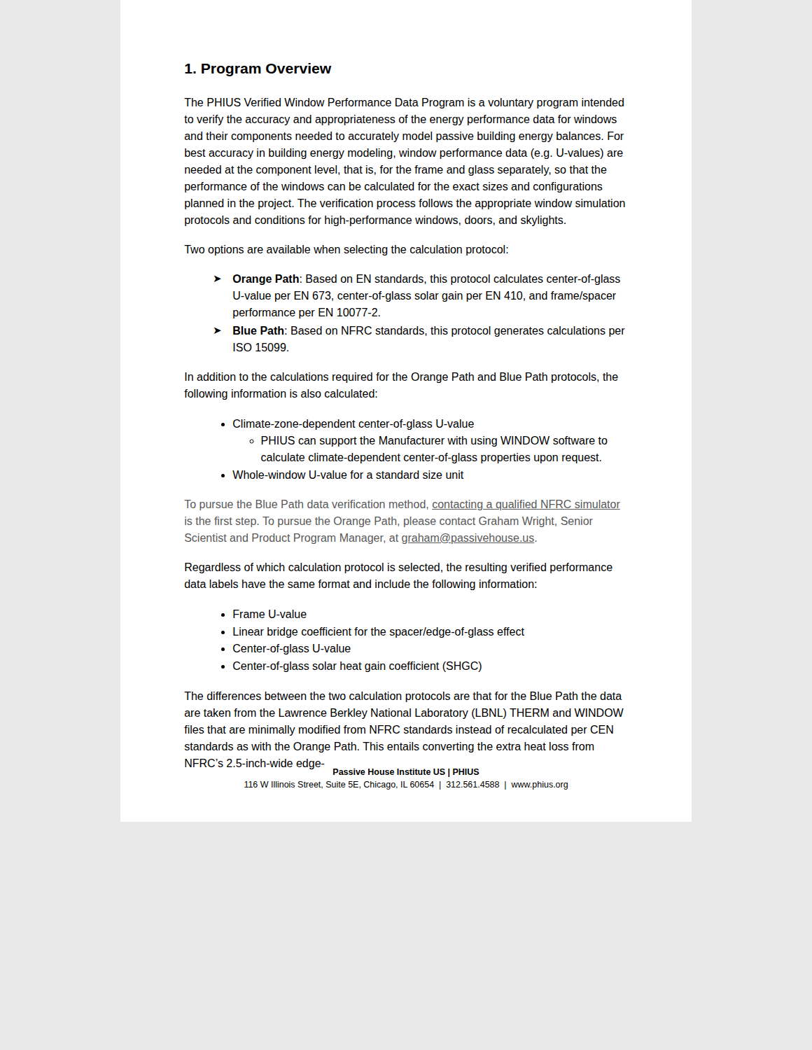1. Program Overview
The PHIUS Verified Window Performance Data Program is a voluntary program intended to verify the accuracy and appropriateness of the energy performance data for windows and their components needed to accurately model passive building energy balances. For best accuracy in building energy modeling, window performance data (e.g. U-values) are needed at the component level, that is, for the frame and glass separately, so that the performance of the windows can be calculated for the exact sizes and configurations planned in the project. The verification process follows the appropriate window simulation protocols and conditions for high-performance windows, doors, and skylights.
Two options are available when selecting the calculation protocol:
Orange Path: Based on EN standards, this protocol calculates center-of-glass U-value per EN 673, center-of-glass solar gain per EN 410, and frame/spacer performance per EN 10077-2.
Blue Path: Based on NFRC standards, this protocol generates calculations per ISO 15099.
In addition to the calculations required for the Orange Path and Blue Path protocols, the following information is also calculated:
Climate-zone-dependent center-of-glass U-value
PHIUS can support the Manufacturer with using WINDOW software to calculate climate-dependent center-of-glass properties upon request.
Whole-window U-value for a standard size unit
To pursue the Blue Path data verification method, contacting a qualified NFRC simulator is the first step. To pursue the Orange Path, please contact Graham Wright, Senior Scientist and Product Program Manager, at graham@passivehouse.us.
Regardless of which calculation protocol is selected, the resulting verified performance data labels have the same format and include the following information:
Frame U-value
Linear bridge coefficient for the spacer/edge-of-glass effect
Center-of-glass U-value
Center-of-glass solar heat gain coefficient (SHGC)
The differences between the two calculation protocols are that for the Blue Path the data are taken from the Lawrence Berkley National Laboratory (LBNL) THERM and WINDOW files that are minimally modified from NFRC standards instead of recalculated per CEN standards as with the Orange Path. This entails converting the extra heat loss from NFRC’s 2.5-inch-wide edge-
Passive House Institute US | PHIUS
116 W Illinois Street, Suite 5E, Chicago, IL 60654 | 312.561.4588 | www.phius.org